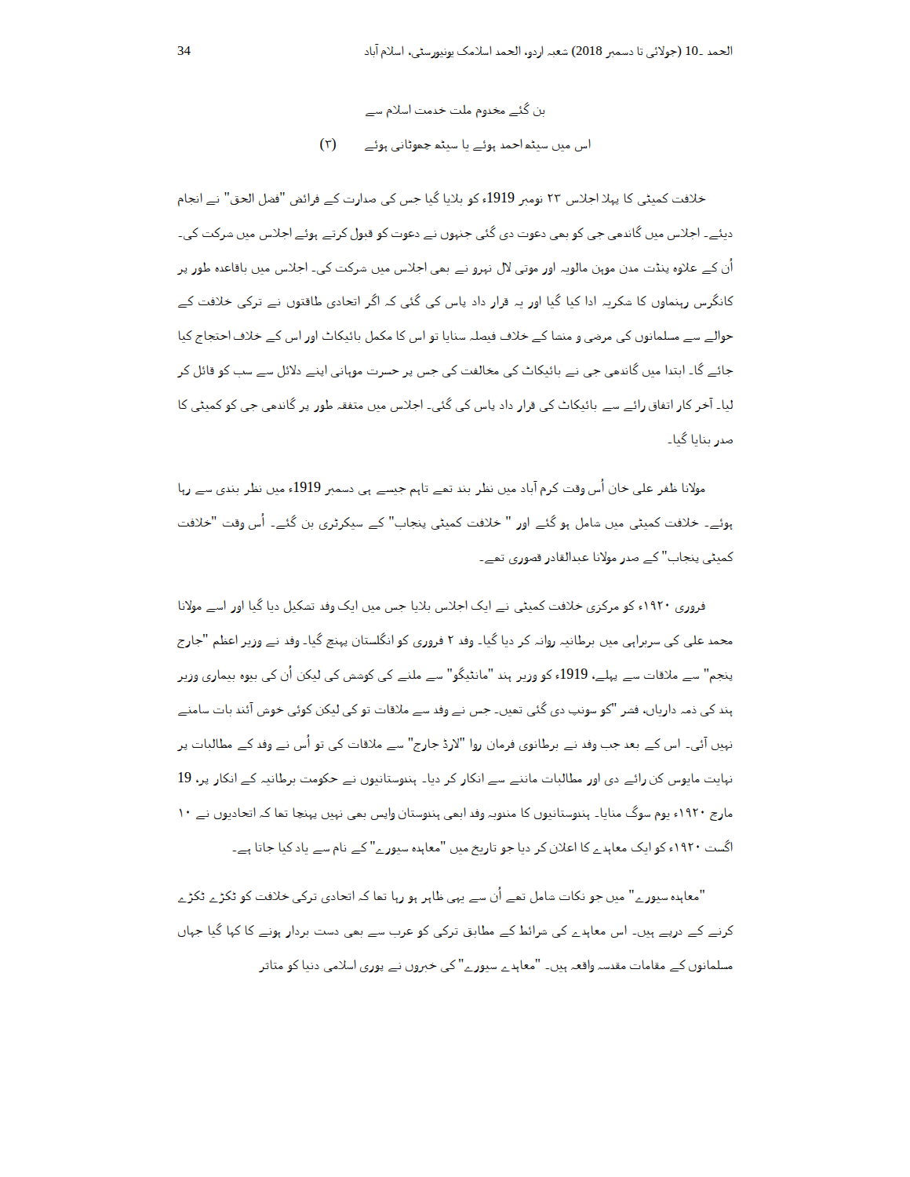الحمد ۔10 (جولائی تا دسمبر 2018) شعبہ اردو، الحمد اسلامک یونیورسٹی، اسلام آباد
34
بن گئے مخدوم ملت خدمت اسلام سے
اس میں سیٹھ احمد ہوئے یا سیٹھ چھوٹانی ہوئے(۳)
خلافت کمیٹی کا پہلا اجلاس ۲۳ نومبر 1919ء کو بلایا گیا جس کی صدارت کے فرائض "فضل الحق" نے انجام دیئے۔ اجلاس میں گاندھی جی کو بھی دعوت دی گئی جنہوں نے دعوت کو قبول کرتے ہوئے اجلاس میں شرکت کی۔ اُن کے علاوہ پنڈت مدن موہن مالویہ اور موتی لال نہرو نے بھی اجلاس میں شرکت کی۔ اجلاس میں باقاعدہ طور پر کانگرس رہنماوں کا شکریہ ادا کیا گیا اور یہ قرار داد پاس کی گئی کہ اگر اتحادی طاقتوں نے ترکی خلافت کے حوالے سے مسلمانوں کی مرضی و منشا کے خلاف فیصلہ سنایا تو اس کا مکمل بائیکاٹ اور اس کے خلاف احتجاج کیا جائے گا۔ ابتدا میں گاندھی جی نے بائیکاٹ کی مخالفت کی جس پر حسرت موہانی اپنے دلائل سے سب کو قائل کر لیا۔ آخر کار اتفاق رائے سے بائیکاٹ کی قرار داد پاس کی گئی۔ اجلاس میں متفقہ طور پر گاندھی جی کو کمیٹی کا صدر بنایا گیا۔
مولانا ظفر علی خان اُس وقت کرم آباد میں نظر بند تھے تاہم جیسے ہی دسمبر 1919ء میں نظر بندی سے رہا ہوئے۔ خلافت کمیٹی میں شامل ہو گئے اور " خلافت کمیٹی پنجاب" کے سیکرٹری بن گئے۔ اُس وقت "خلافت کمیٹی پنجاب" کے صدر مولانا عبدالقادر قصوری تھے۔
فروری ۱۹۲۰ء کو مرکزی خلافت کمیٹی نے ایک اجلاس بلایا جس میں ایک وفد تشکیل دیا گیا اور اسے مولانا محمد علی کی سربراہی میں برطانیہ روانہ کر دیا گیا۔ وفد ۲ فروری کو انگلستان پہنچ گیا۔ وفد نے وزیر اعظم "جارج پنجم" سے ملاقات سے پہلے، 1919ء کو وزیر ہند "مانٹیگو" سے ملنے کی کوشش کی لیکن اُن کی بیوہ بیماری وزیر ہند کی ذمہ داریاں، فشر "کو سونپ دی گئی تھیں۔ جس نے وفد سے ملاقات تو کی لیکن کوئی خوش آئند بات سامنے نہیں آئی۔ اس کے بعد جب وفد نے برطانوی فرمان روا "لارڈ جارج" سے ملاقات کی تو اُس نے وفد کے مطالبات پر نہایت مایوس کن رائے دی اور مطالبات ماننے سے انکار کر دیا۔ ہندوستانیوں نے حکومت برطانیہ کے انکار پر، 19 مارچ ۱۹۲۰ء یوم سوگ منایا۔ ہندوستانیوں کا مندوبہ وفد ابھی ہندوستان واپس بھی نہیں پہنچا تھا کہ اتحادیوں نے ۱۰ اگست ۱۹۲۰ء کو ایک معاہدے کا اعلان کر دیا جو تاریخ میں "معاہدہ سیورے" کے نام سے یاد کیا جاتا ہے۔
"معاہدہ سیورے" میں جو نکات شامل تھے اُن سے یہی ظاہر ہو رہا تھا کہ اتحادی ترکی خلافت کو ٹکڑے ٹکڑے کرنے کے درپے ہیں۔ اس معاہدے کی شرائط کے مطابق ترکی کو عرب سے بھی دست بردار ہونے کا کہا گیا جہاں مسلمانوں کے مقامات مقدسہ واقعہ ہیں۔ "معاہدے سیورے" کی خبروں نے پوری اسلامی دنیا کو متاثر